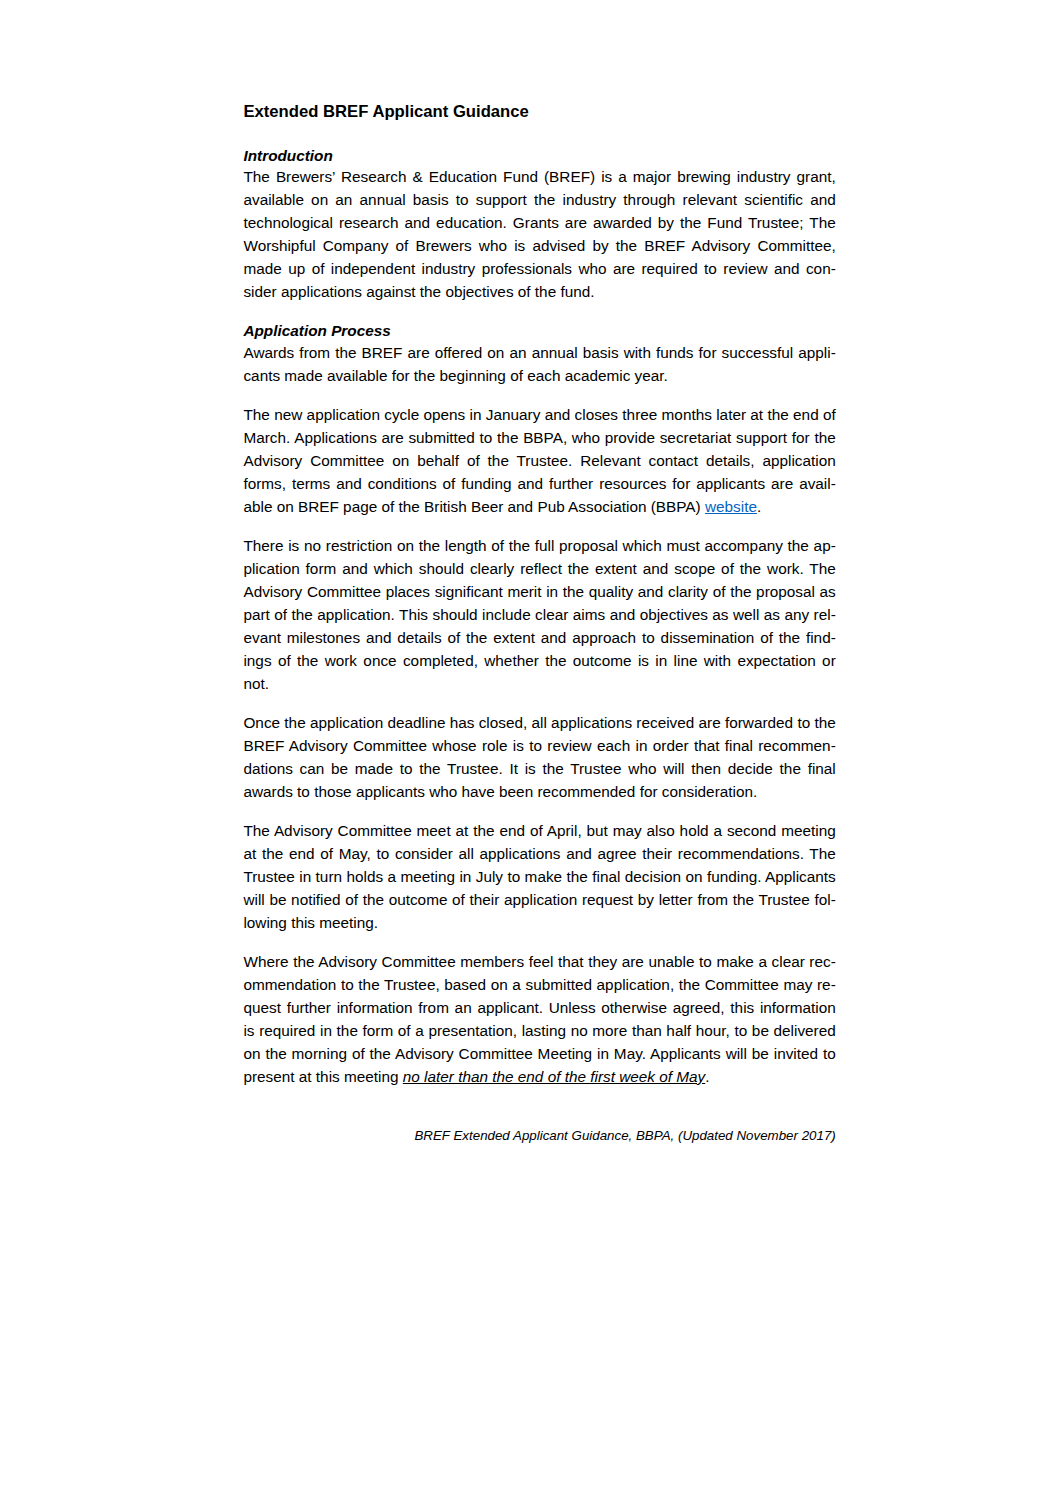Extended BREF Applicant Guidance
Introduction
The Brewers’ Research & Education Fund (BREF) is a major brewing industry grant, available on an annual basis to support the industry through relevant scientific and technological research and education. Grants are awarded by the Fund Trustee; The Worshipful Company of Brewers who is advised by the BREF Advisory Committee, made up of independent industry professionals who are required to review and consider applications against the objectives of the fund.
Application Process
Awards from the BREF are offered on an annual basis with funds for successful applicants made available for the beginning of each academic year.
The new application cycle opens in January and closes three months later at the end of March. Applications are submitted to the BBPA, who provide secretariat support for the Advisory Committee on behalf of the Trustee. Relevant contact details, application forms, terms and conditions of funding and further resources for applicants are available on BREF page of the British Beer and Pub Association (BBPA) website.
There is no restriction on the length of the full proposal which must accompany the application form and which should clearly reflect the extent and scope of the work. The Advisory Committee places significant merit in the quality and clarity of the proposal as part of the application. This should include clear aims and objectives as well as any relevant milestones and details of the extent and approach to dissemination of the findings of the work once completed, whether the outcome is in line with expectation or not.
Once the application deadline has closed, all applications received are forwarded to the BREF Advisory Committee whose role is to review each in order that final recommendations can be made to the Trustee. It is the Trustee who will then decide the final awards to those applicants who have been recommended for consideration.
The Advisory Committee meet at the end of April, but may also hold a second meeting at the end of May, to consider all applications and agree their recommendations. The Trustee in turn holds a meeting in July to make the final decision on funding. Applicants will be notified of the outcome of their application request by letter from the Trustee following this meeting.
Where the Advisory Committee members feel that they are unable to make a clear recommendation to the Trustee, based on a submitted application, the Committee may request further information from an applicant. Unless otherwise agreed, this information is required in the form of a presentation, lasting no more than half hour, to be delivered on the morning of the Advisory Committee Meeting in May. Applicants will be invited to present at this meeting no later than the end of the first week of May.
BREF Extended Applicant Guidance, BBPA, (Updated November 2017)